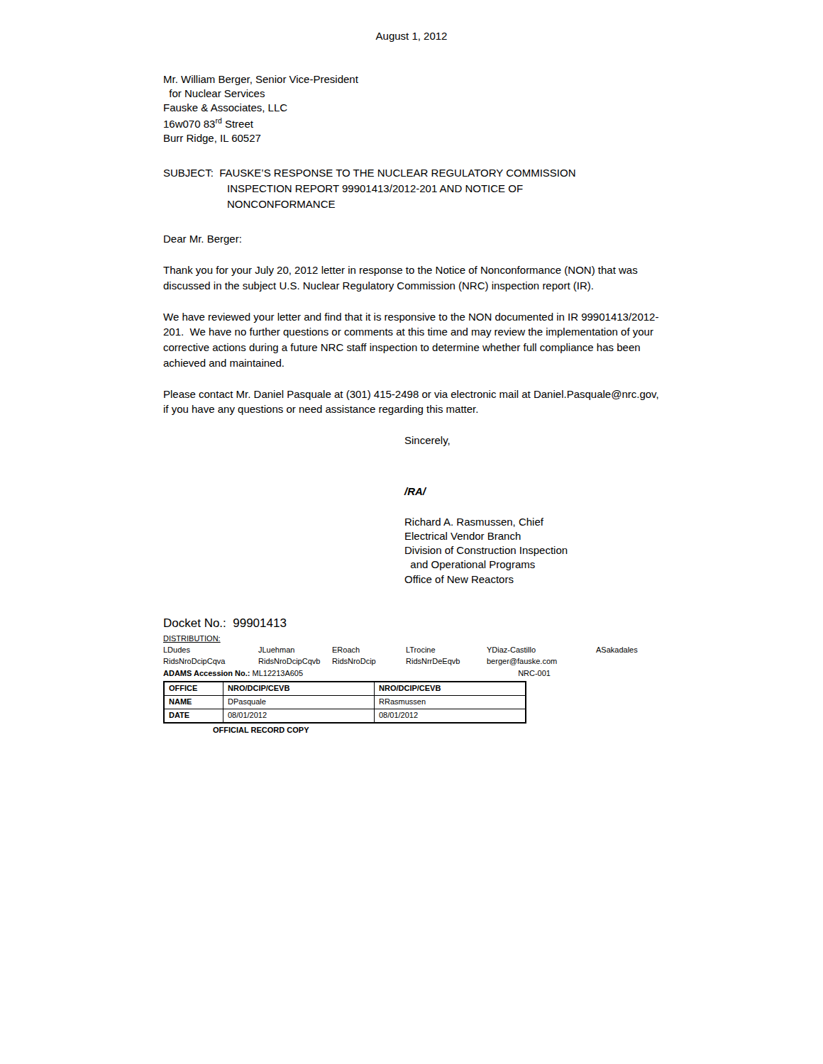August 1, 2012
Mr. William Berger, Senior Vice-President
for Nuclear Services
Fauske & Associates, LLC
16w070 83rd Street
Burr Ridge, IL 60527
SUBJECT: FAUSKE’S RESPONSE TO THE NUCLEAR REGULATORY COMMISSION
INSPECTION REPORT 99901413/2012-201 AND NOTICE OF
NONCONFORMANCE
Dear Mr. Berger:
Thank you for your July 20, 2012 letter in response to the Notice of Nonconformance (NON) that was discussed in the subject U.S. Nuclear Regulatory Commission (NRC) inspection report (IR).
We have reviewed your letter and find that it is responsive to the NON documented in IR 99901413/2012-201. We have no further questions or comments at this time and may review the implementation of your corrective actions during a future NRC staff inspection to determine whether full compliance has been achieved and maintained.
Please contact Mr. Daniel Pasquale at (301) 415-2498 or via electronic mail at Daniel.Pasquale@nrc.gov, if you have any questions or need assistance regarding this matter.
Sincerely,
/RA/
Richard A. Rasmussen, Chief
Electrical Vendor Branch
Division of Construction Inspection
and Operational Programs
Office of New Reactors
Docket No.: 99901413
DISTRIBUTION:
| LDudes | JLuehman | ERoach | LTrocine | YDiaz-Castillo | ASakadales |
| RidsNroDcipCqva | RidsNroDcipCqvb | RidsNroDcip | RidsNrrDeEqvb | berger@fauske.com |
ADAMS Accession No.: ML12213A605 NRC-001
| OFFICE | NRO/DCIP/CEVB | NRO/DCIP/CEVB |
| --- | --- | --- |
| NAME | DPasquale | RRasmussen |
| DATE | 08/01/2012 | 08/01/2012 |
OFFICIAL RECORD COPY